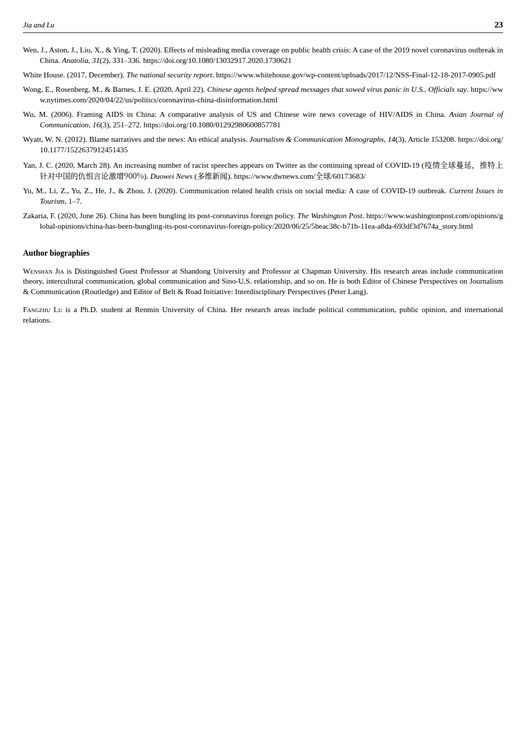Jia and Lu 23
Wen, J., Aston, J., Liu, X., & Ying, T. (2020). Effects of misleading media coverage on public health crisis: A case of the 2019 novel coronavirus outbreak in China. Anatolia, 31(2), 331–336. https://doi.org/10.1080/13032917.2020.1730621
White House. (2017, December). The national security report. https://www.whitehouse.gov/wp-content/uploads/2017/12/NSS-Final-12-18-2017-0905.pdf
Wong, E., Rosenberg, M., & Barnes, J. E. (2020, April 22). Chinese agents helped spread messages that sowed virus panic in U.S., Officials say. https://www.nytimes.com/2020/04/22/us/politics/coronavirus-china-disinformation.html
Wu, M. (2006). Framing AIDS in China: A comparative analysis of US and Chinese wire news coverage of HIV/AIDS in China. Asian Journal of Communication, 16(3), 251–272. https://doi.org/10.1080/01292980600857781
Wyatt, W. N. (2012). Blame narratives and the news: An ethical analysis. Journalism & Communication Monographs, 14(3), Article 153208. https://doi.org/10.1177/1522637912451435
Yan, J. C. (2020, March 28). An increasing number of racist speeches appears on Twitter as the continuing spread of COVID-19 (疫情全球蔓延，推特上针对中国的仇恨言论激增900%). Duowei News (多维新闻). https://www.dwnews.com/全球/60173683/
Yu, M., Li, Z., Yu, Z., He, J., & Zhou, J. (2020). Communication related health crisis on social media: A case of COVID-19 outbreak. Current Issues in Tourism, 1–7.
Zakaria, F. (2020, June 26). China has been bungling its post-coronavirus foreign policy. The Washington Post. https://www.washingtonpost.com/opinions/global-opinions/china-has-been-bungling-its-post-coronavirus-foreign-policy/2020/06/25/5beac38c-b71b-11ea-a8da-693df3d7674a_story.html
Author biographies
Wenshan Jia is Distinguished Guest Professor at Shandong University and Professor at Chapman University. His research areas include communication theory, intercultural communication, global communication and Sino-U.S. relationship, and so on. He is both Editor of Chinese Perspectives on Journalism & Communication (Routledge) and Editor of Belt & Road Initiative: Interdisciplinary Perspectives (Peter Lang).
Fangzhu Lu is a Ph.D. student at Renmin University of China. Her research areas include political communication, public opinion, and international relations.